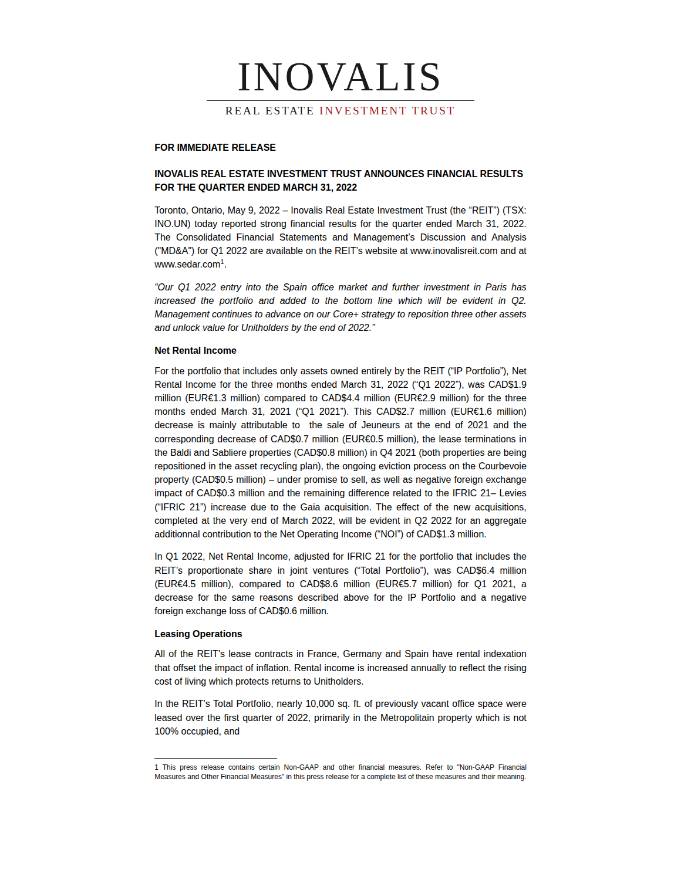INOVALIS
REAL ESTATE INVESTMENT TRUST
FOR IMMEDIATE RELEASE
INOVALIS REAL ESTATE INVESTMENT TRUST ANNOUNCES FINANCIAL RESULTS FOR THE QUARTER ENDED MARCH 31, 2022
Toronto, Ontario, May 9, 2022 – Inovalis Real Estate Investment Trust (the “REIT”) (TSX: INO.UN) today reported strong financial results for the quarter ended March 31, 2022. The Consolidated Financial Statements and Management’s Discussion and Analysis ("MD&A") for Q1 2022 are available on the REIT’s website at www.inovalisreit.com and at www.sedar.com1.
“Our Q1 2022 entry into the Spain office market and further investment in Paris has increased the portfolio and added to the bottom line which will be evident in Q2. Management continues to advance on our Core+ strategy to reposition three other assets and unlock value for Unitholders by the end of 2022.”
Net Rental Income
For the portfolio that includes only assets owned entirely by the REIT (“IP Portfolio”), Net Rental Income for the three months ended March 31, 2022 (“Q1 2022”), was CAD$1.9 million (EUR€1.3 million) compared to CAD$4.4 million (EUR€2.9 million) for the three months ended March 31, 2021 (“Q1 2021”). This CAD$2.7 million (EUR€1.6 million) decrease is mainly attributable to the sale of Jeuneurs at the end of 2021 and the corresponding decrease of CAD$0.7 million (EUR€0.5 million), the lease terminations in the Baldi and Sabliere properties (CAD$0.8 million) in Q4 2021 (both properties are being repositioned in the asset recycling plan), the ongoing eviction process on the Courbevoie property (CAD$0.5 million) – under promise to sell, as well as negative foreign exchange impact of CAD$0.3 million and the remaining difference related to the IFRIC 21– Levies (“IFRIC 21”) increase due to the Gaia acquisition. The effect of the new acquisitions, completed at the very end of March 2022, will be evident in Q2 2022 for an aggregate additionnal contribution to the Net Operating Income (“NOI”) of CAD$1.3 million.
In Q1 2022, Net Rental Income, adjusted for IFRIC 21 for the portfolio that includes the REIT’s proportionate share in joint ventures (“Total Portfolio”), was CAD$6.4 million (EUR€4.5 million), compared to CAD$8.6 million (EUR€5.7 million) for Q1 2021, a decrease for the same reasons described above for the IP Portfolio and a negative foreign exchange loss of CAD$0.6 million.
Leasing Operations
All of the REIT's lease contracts in France, Germany and Spain have rental indexation that offset the impact of inflation. Rental income is increased annually to reflect the rising cost of living which protects returns to Unitholders.
In the REIT’s Total Portfolio, nearly 10,000 sq. ft. of previously vacant office space were leased over the first quarter of 2022, primarily in the Metropolitain property which is not 100% occupied, and
1 This press release contains certain Non-GAAP and other financial measures. Refer to "Non-GAAP Financial Measures and Other Financial Measures" in this press release for a complete list of these measures and their meaning.